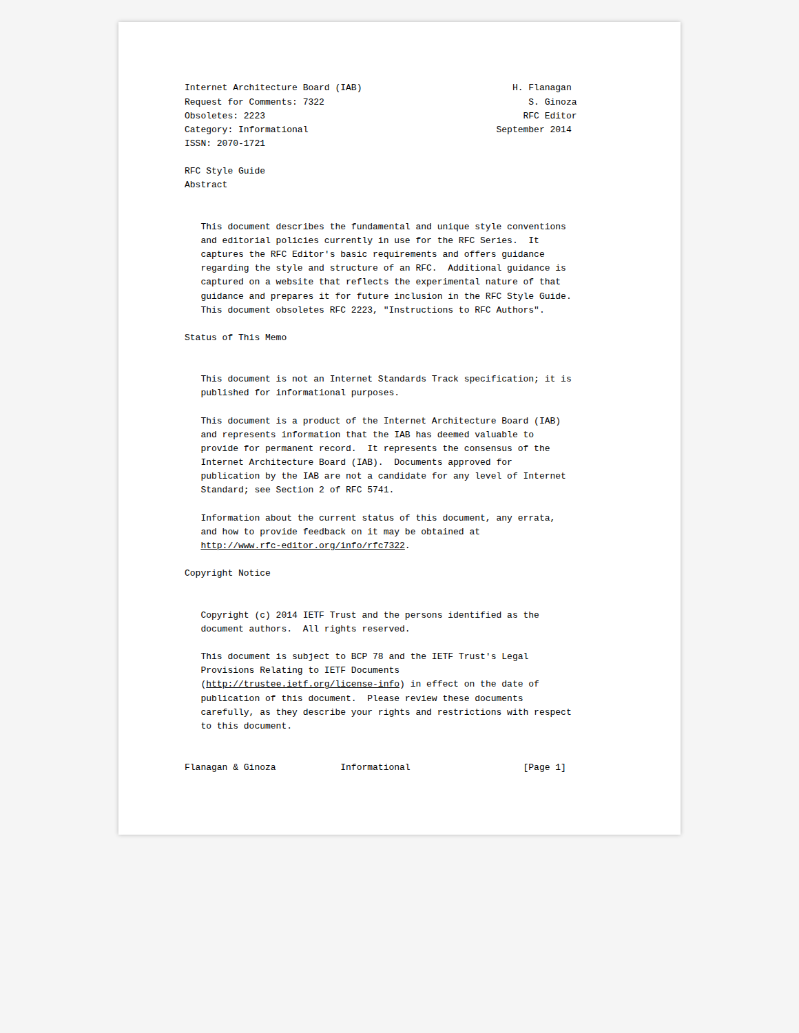Internet Architecture Board (IAB)                            H. Flanagan
Request for Comments: 7322                                      S. Ginoza
Obsoletes: 2223                                                RFC Editor
Category: Informational                                   September 2014
ISSN: 2070-1721
                            RFC Style Guide
Abstract

   This document describes the fundamental and unique style conventions
   and editorial policies currently in use for the RFC Series.  It
   captures the RFC Editor's basic requirements and offers guidance
   regarding the style and structure of an RFC.  Additional guidance is
   captured on a website that reflects the experimental nature of that
   guidance and prepares it for future inclusion in the RFC Style Guide.
   This document obsoletes RFC 2223, "Instructions to RFC Authors".

Status of This Memo

   This document is not an Internet Standards Track specification; it is
   published for informational purposes.

   This document is a product of the Internet Architecture Board (IAB)
   and represents information that the IAB has deemed valuable to
   provide for permanent record.  It represents the consensus of the
   Internet Architecture Board (IAB).  Documents approved for
   publication by the IAB are not a candidate for any level of Internet
   Standard; see Section 2 of RFC 5741.

   Information about the current status of this document, any errata,
   and how to provide feedback on it may be obtained at
   http://www.rfc-editor.org/info/rfc7322.

Copyright Notice

   Copyright (c) 2014 IETF Trust and the persons identified as the
   document authors.  All rights reserved.

   This document is subject to BCP 78 and the IETF Trust's Legal
   Provisions Relating to IETF Documents
   (http://trustee.ietf.org/license-info) in effect on the date of
   publication of this document.  Please review these documents
   carefully, as they describe your rights and restrictions with respect
   to this document.
Flanagan & Ginoza            Informational                     [Page 1]